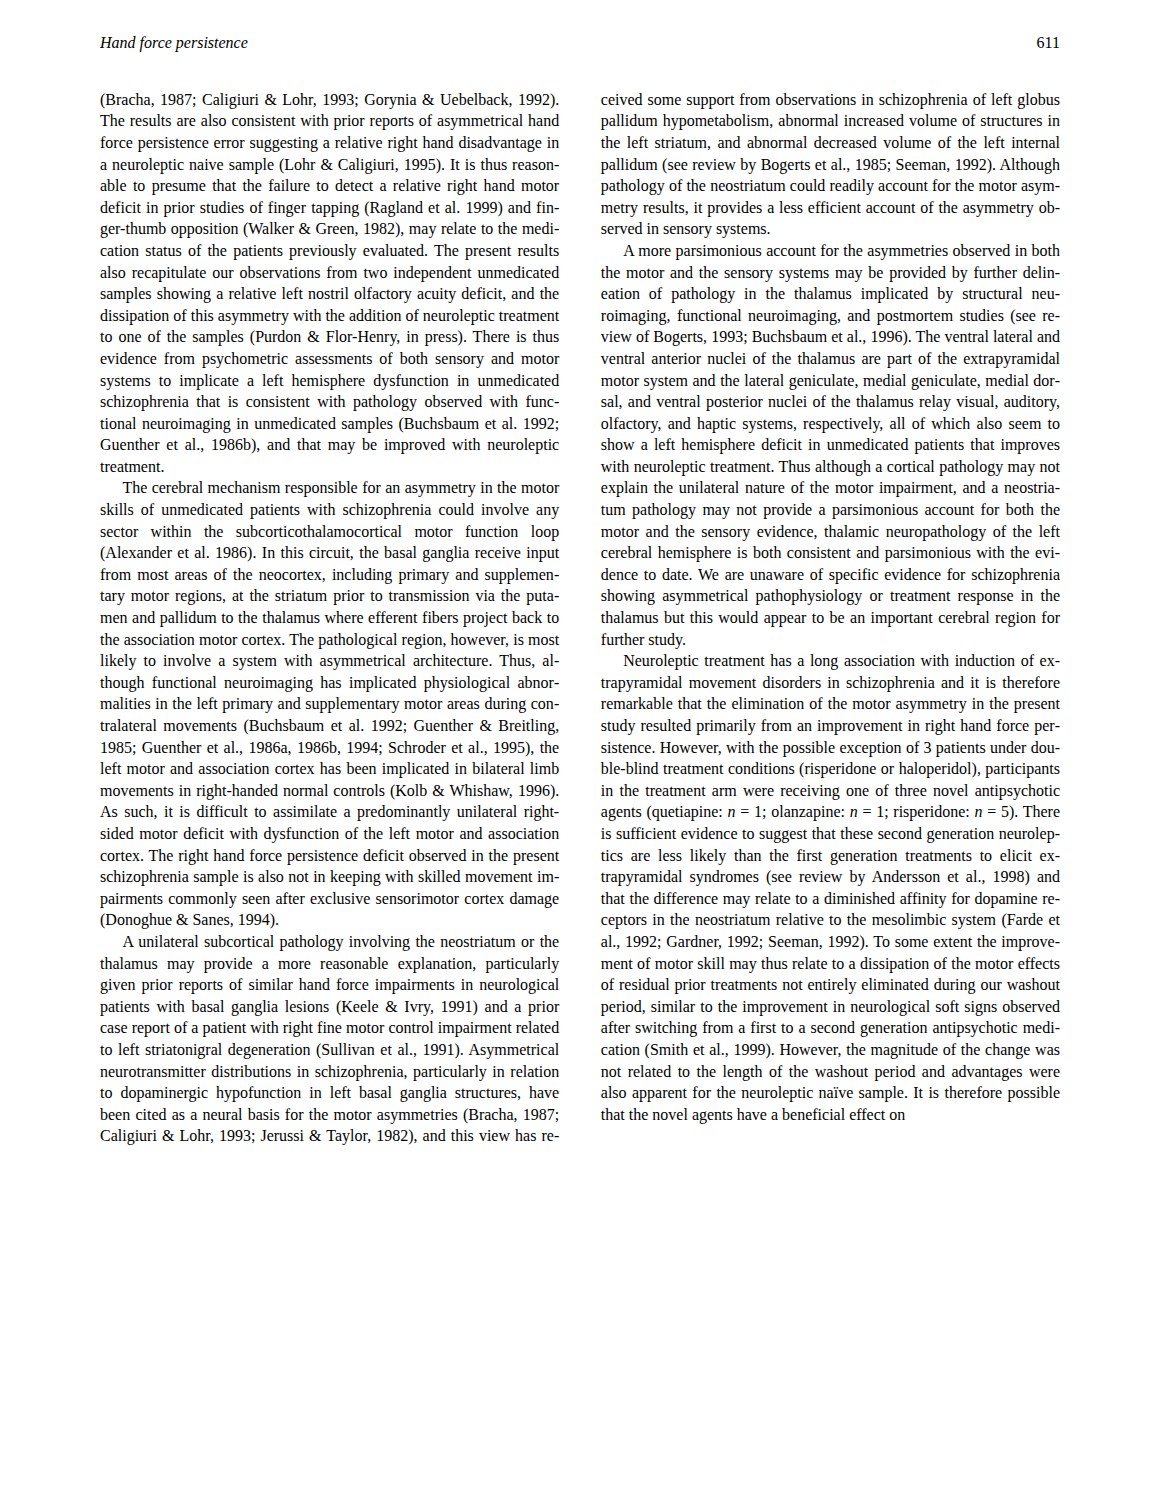Hand force persistence 611
(Bracha, 1987; Caligiuri & Lohr, 1993; Gorynia & Uebelback, 1992). The results are also consistent with prior reports of asymmetrical hand force persistence error suggesting a relative right hand disadvantage in a neuroleptic naive sample (Lohr & Caligiuri, 1995). It is thus reasonable to presume that the failure to detect a relative right hand motor deficit in prior studies of finger tapping (Ragland et al. 1999) and finger-thumb opposition (Walker & Green, 1982), may relate to the medication status of the patients previously evaluated. The present results also recapitulate our observations from two independent unmedicated samples showing a relative left nostril olfactory acuity deficit, and the dissipation of this asymmetry with the addition of neuroleptic treatment to one of the samples (Purdon & Flor-Henry, in press). There is thus evidence from psychometric assessments of both sensory and motor systems to implicate a left hemisphere dysfunction in unmedicated schizophrenia that is consistent with pathology observed with functional neuroimaging in unmedicated samples (Buchsbaum et al. 1992; Guenther et al., 1986b), and that may be improved with neuroleptic treatment.
The cerebral mechanism responsible for an asymmetry in the motor skills of unmedicated patients with schizophrenia could involve any sector within the subcorticothalamocortical motor function loop (Alexander et al. 1986). In this circuit, the basal ganglia receive input from most areas of the neocortex, including primary and supplementary motor regions, at the striatum prior to transmission via the putamen and pallidum to the thalamus where efferent fibers project back to the association motor cortex. The pathological region, however, is most likely to involve a system with asymmetrical architecture. Thus, although functional neuroimaging has implicated physiological abnormalities in the left primary and supplementary motor areas during contralateral movements (Buchsbaum et al. 1992; Guenther & Breitling, 1985; Guenther et al., 1986a, 1986b, 1994; Schroder et al., 1995), the left motor and association cortex has been implicated in bilateral limb movements in right-handed normal controls (Kolb & Whishaw, 1996). As such, it is difficult to assimilate a predominantly unilateral right-sided motor deficit with dysfunction of the left motor and association cortex. The right hand force persistence deficit observed in the present schizophrenia sample is also not in keeping with skilled movement impairments commonly seen after exclusive sensorimotor cortex damage (Donoghue & Sanes, 1994).
A unilateral subcortical pathology involving the neostriatum or the thalamus may provide a more reasonable explanation, particularly given prior reports of similar hand force impairments in neurological patients with basal ganglia lesions (Keele & Ivry, 1991) and a prior case report of a patient with right fine motor control impairment related to left striatonigral degeneration (Sullivan et al., 1991). Asymmetrical neurotransmitter distributions in schizophrenia, particularly in relation to dopaminergic hypofunction in left basal ganglia structures, have been cited as a neural basis for the motor asymmetries (Bracha, 1987; Caligiuri & Lohr, 1993; Jerussi & Taylor, 1982), and this view has received some support from observations in schizophrenia of left globus pallidum hypometabolism, abnormal increased volume of structures in the left striatum, and abnormal decreased volume of the left internal pallidum (see review by Bogerts et al., 1985; Seeman, 1992). Although pathology of the neostriatum could readily account for the motor asymmetry results, it provides a less efficient account of the asymmetry observed in sensory systems.
A more parsimonious account for the asymmetries observed in both the motor and the sensory systems may be provided by further delineation of pathology in the thalamus implicated by structural neuroimaging, functional neuroimaging, and postmortem studies (see review of Bogerts, 1993; Buchsbaum et al., 1996). The ventral lateral and ventral anterior nuclei of the thalamus are part of the extrapyramidal motor system and the lateral geniculate, medial geniculate, medial dorsal, and ventral posterior nuclei of the thalamus relay visual, auditory, olfactory, and haptic systems, respectively, all of which also seem to show a left hemisphere deficit in unmedicated patients that improves with neuroleptic treatment. Thus although a cortical pathology may not explain the unilateral nature of the motor impairment, and a neostriatum pathology may not provide a parsimonious account for both the motor and the sensory evidence, thalamic neuropathology of the left cerebral hemisphere is both consistent and parsimonious with the evidence to date. We are unaware of specific evidence for schizophrenia showing asymmetrical pathophysiology or treatment response in the thalamus but this would appear to be an important cerebral region for further study.
Neuroleptic treatment has a long association with induction of extrapyramidal movement disorders in schizophrenia and it is therefore remarkable that the elimination of the motor asymmetry in the present study resulted primarily from an improvement in right hand force persistence. However, with the possible exception of 3 patients under double-blind treatment conditions (risperidone or haloperidol), participants in the treatment arm were receiving one of three novel antipsychotic agents (quetiapine: n = 1; olanzapine: n = 1; risperidone: n = 5). There is sufficient evidence to suggest that these second generation neuroleptics are less likely than the first generation treatments to elicit extrapyramidal syndromes (see review by Andersson et al., 1998) and that the difference may relate to a diminished affinity for dopamine receptors in the neostriatum relative to the mesolimbic system (Farde et al., 1992; Gardner, 1992; Seeman, 1992). To some extent the improvement of motor skill may thus relate to a dissipation of the motor effects of residual prior treatments not entirely eliminated during our washout period, similar to the improvement in neurological soft signs observed after switching from a first to a second generation antipsychotic medication (Smith et al., 1999). However, the magnitude of the change was not related to the length of the washout period and advantages were also apparent for the neuroleptic naïve sample. It is therefore possible that the novel agents have a beneficial effect on